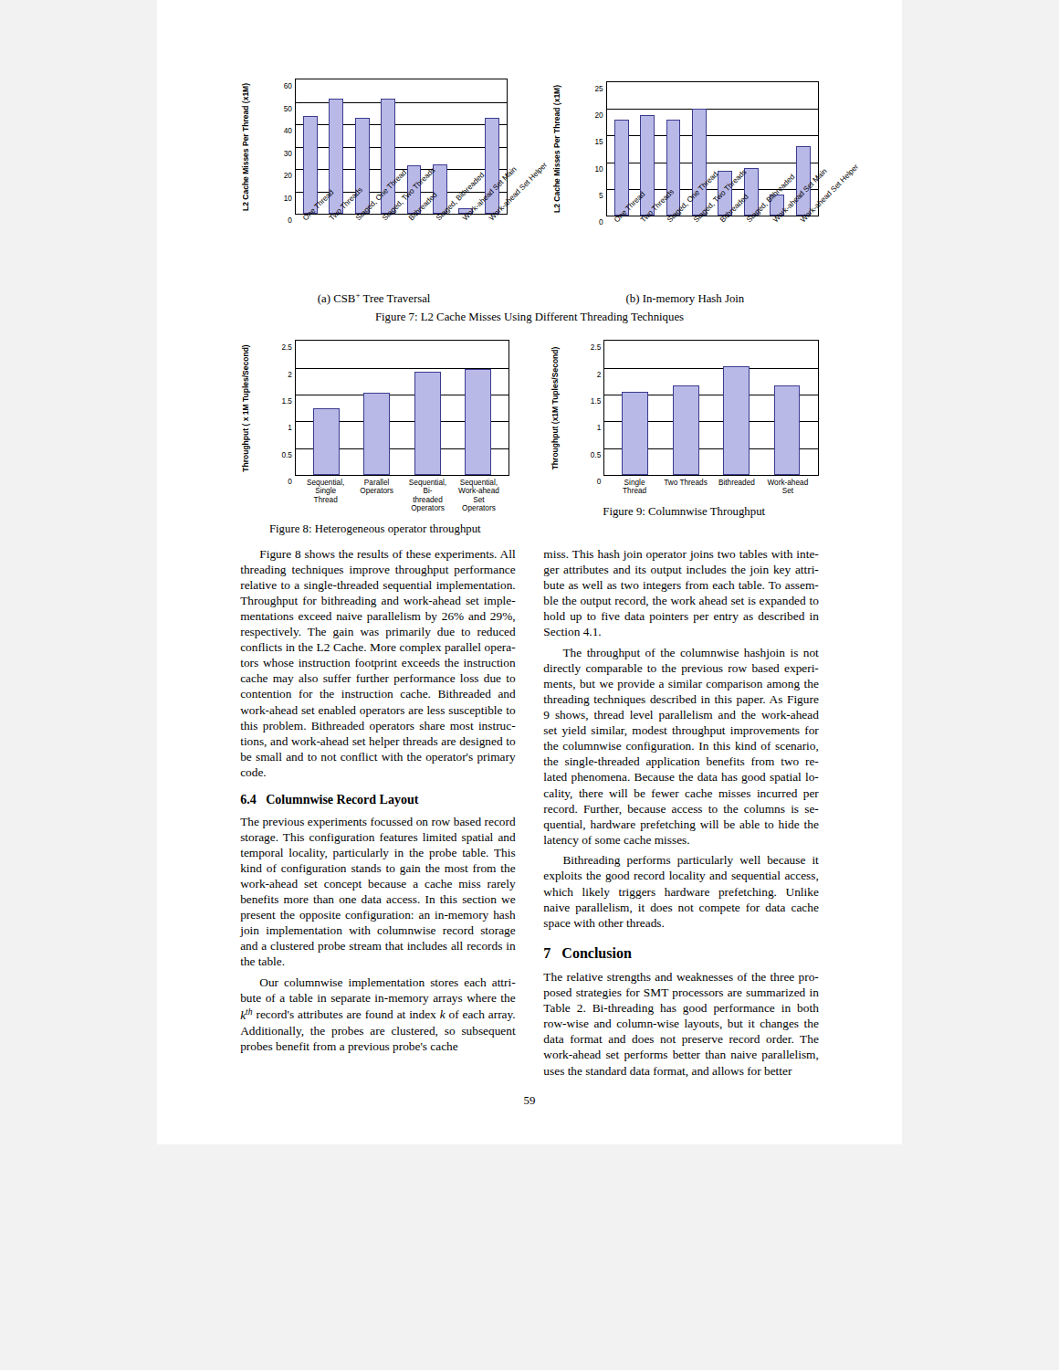60 50 40 30 20 10 0
L2 Cache Misses Per Thread (x1M)
One Thread Two Threads Staged, One Thread Staged, Two Threads Bithreaded Staged, Bithreaded Work-ahead Set Main Work-ahead Set Helper
(a) CSB+ Tree Traversal
25 20 15 10 5 0
L2 Cache Misses Per Thread (x1M)
One Thread Two Threads Staged, One Thread Staged, Two Threads Bithreaded Staged, Bithreaded Work-ahead Set Main Work-ahead Set Helper
(b) In-memory Hash Join
Figure 7: L2 Cache Misses Using Different Threading Techniques
2.5 2 1.5 1 0.5 0
Throughput ( x 1M Tuples/Second)
Sequential,
Single Thread Parallel
Operators Sequential, Bi-
threaded
Operators Sequential,
Work-ahead
Set Operators
Figure 8: Heterogeneous operator throughput
2.5 2 1.5 1 0.5 0
Throughput (x1M Tuples/Second)
Single Thread Two Threads Bithreaded Work-ahead
Set
Figure 9: Columnwise Throughput
Figure 8 shows the results of these experiments. All threading techniques improve throughput performance relative to a single-threaded sequential implementation. Throughput for bithreading and work-ahead set implementations exceed naive parallelism by 26% and 29%, respectively. The gain was primarily due to reduced conflicts in the L2 Cache. More complex parallel operators whose instruction footprint exceeds the instruction cache may also suffer further performance loss due to contention for the instruction cache. Bithreaded and work-ahead set enabled operators are less susceptible to this problem. Bithreaded operators share most instructions, and work-ahead set helper threads are designed to be small and to not conflict with the operator's primary code.
6.4 Columnwise Record Layout
The previous experiments focussed on row based record storage. This configuration features limited spatial and temporal locality, particularly in the probe table. This kind of configuration stands to gain the most from the work-ahead set concept because a cache miss rarely benefits more than one data access. In this section we present the opposite configuration: an in-memory hash join implementation with columnwise record storage and a clustered probe stream that includes all records in the table.
Our columnwise implementation stores each attribute of a table in separate in-memory arrays where the kth record's attributes are found at index k of each array. Additionally, the probes are clustered, so subsequent probes benefit from a previous probe's cache
miss. This hash join operator joins two tables with integer attributes and its output includes the join key attribute as well as two integers from each table. To assemble the output record, the work ahead set is expanded to hold up to five data pointers per entry as described in Section 4.1.
The throughput of the columnwise hashjoin is not directly comparable to the previous row based experiments, but we provide a similar comparison among the threading techniques described in this paper. As Figure 9 shows, thread level parallelism and the work-ahead set yield similar, modest throughput improvements for the columnwise configuration. In this kind of scenario, the single-threaded application benefits from two related phenomena. Because the data has good spatial locality, there will be fewer cache misses incurred per record. Further, because access to the columns is sequential, hardware prefetching will be able to hide the latency of some cache misses.
Bithreading performs particularly well because it exploits the good record locality and sequential access, which likely triggers hardware prefetching. Unlike naive parallelism, it does not compete for data cache space with other threads.
7 Conclusion
The relative strengths and weaknesses of the three proposed strategies for SMT processors are summarized in Table 2. Bi-threading has good performance in both row-wise and column-wise layouts, but it changes the data format and does not preserve record order. The work-ahead set performs better than naive parallelism, uses the standard data format, and allows for better
59